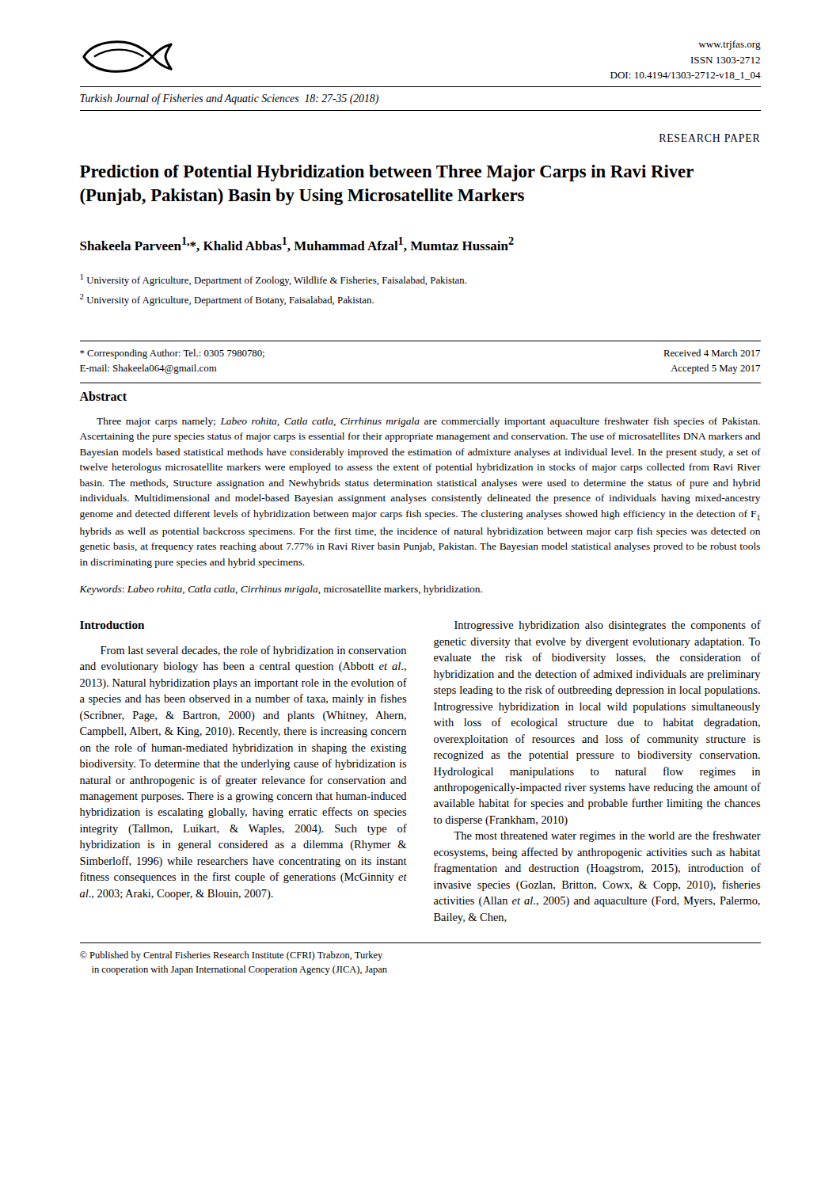www.trjfas.org
ISSN 1303-2712
DOI: 10.4194/1303-2712-v18_1_04
Turkish Journal of Fisheries and Aquatic Sciences 18: 27-35 (2018)
RESEARCH PAPER
Prediction of Potential Hybridization between Three Major Carps in Ravi River (Punjab, Pakistan) Basin by Using Microsatellite Markers
Shakeela Parveen1,*, Khalid Abbas1, Muhammad Afzal1, Mumtaz Hussain2
1 University of Agriculture, Department of Zoology, Wildlife & Fisheries, Faisalabad, Pakistan.
2 University of Agriculture, Department of Botany, Faisalabad, Pakistan.
* Corresponding Author: Tel.: 0305 7980780;
E-mail: Shakeela064@gmail.com
Received 4 March 2017
Accepted 5 May 2017
Abstract
Three major carps namely; Labeo rohita, Catla catla, Cirrhinus mrigala are commercially important aquaculture freshwater fish species of Pakistan. Ascertaining the pure species status of major carps is essential for their appropriate management and conservation. The use of microsatellites DNA markers and Bayesian models based statistical methods have considerably improved the estimation of admixture analyses at individual level. In the present study, a set of twelve heterologus microsatellite markers were employed to assess the extent of potential hybridization in stocks of major carps collected from Ravi River basin. The methods, Structure assignation and Newhybrids status determination statistical analyses were used to determine the status of pure and hybrid individuals. Multidimensional and model-based Bayesian assignment analyses consistently delineated the presence of individuals having mixed-ancestry genome and detected different levels of hybridization between major carps fish species. The clustering analyses showed high efficiency in the detection of F1 hybrids as well as potential backcross specimens. For the first time, the incidence of natural hybridization between major carp fish species was detected on genetic basis, at frequency rates reaching about 7.77% in Ravi River basin Punjab, Pakistan. The Bayesian model statistical analyses proved to be robust tools in discriminating pure species and hybrid specimens.
Keywords: Labeo rohita, Catla catla, Cirrhinus mrigala, microsatellite markers, hybridization.
Introduction
From last several decades, the role of hybridization in conservation and evolutionary biology has been a central question (Abbott et al., 2013). Natural hybridization plays an important role in the evolution of a species and has been observed in a number of taxa, mainly in fishes (Scribner, Page, & Bartron, 2000) and plants (Whitney, Ahern, Campbell, Albert, & King, 2010). Recently, there is increasing concern on the role of human-mediated hybridization in shaping the existing biodiversity. To determine that the underlying cause of hybridization is natural or anthropogenic is of greater relevance for conservation and management purposes. There is a growing concern that human-induced hybridization is escalating globally, having erratic effects on species integrity (Tallmon, Luikart, & Waples, 2004). Such type of hybridization is in general considered as a dilemma (Rhymer & Simberloff, 1996) while researchers have concentrating on its instant fitness consequences in the first couple of generations (McGinnity et al., 2003; Araki, Cooper, & Blouin, 2007).
Introgressive hybridization also disintegrates the components of genetic diversity that evolve by divergent evolutionary adaptation. To evaluate the risk of biodiversity losses, the consideration of hybridization and the detection of admixed individuals are preliminary steps leading to the risk of outbreeding depression in local populations. Introgressive hybridization in local wild populations simultaneously with loss of ecological structure due to habitat degradation, overexploitation of resources and loss of community structure is recognized as the potential pressure to biodiversity conservation. Hydrological manipulations to natural flow regimes in anthropogenically-impacted river systems have reducing the amount of available habitat for species and probable further limiting the chances to disperse (Frankham, 2010)
The most threatened water regimes in the world are the freshwater ecosystems, being affected by anthropogenic activities such as habitat fragmentation and destruction (Hoagstrom, 2015), introduction of invasive species (Gozlan, Britton, Cowx, & Copp, 2010), fisheries activities (Allan et al., 2005) and aquaculture (Ford, Myers, Palermo, Bailey, & Chen,
© Published by Central Fisheries Research Institute (CFRI) Trabzon, Turkey
in cooperation with Japan International Cooperation Agency (JICA), Japan